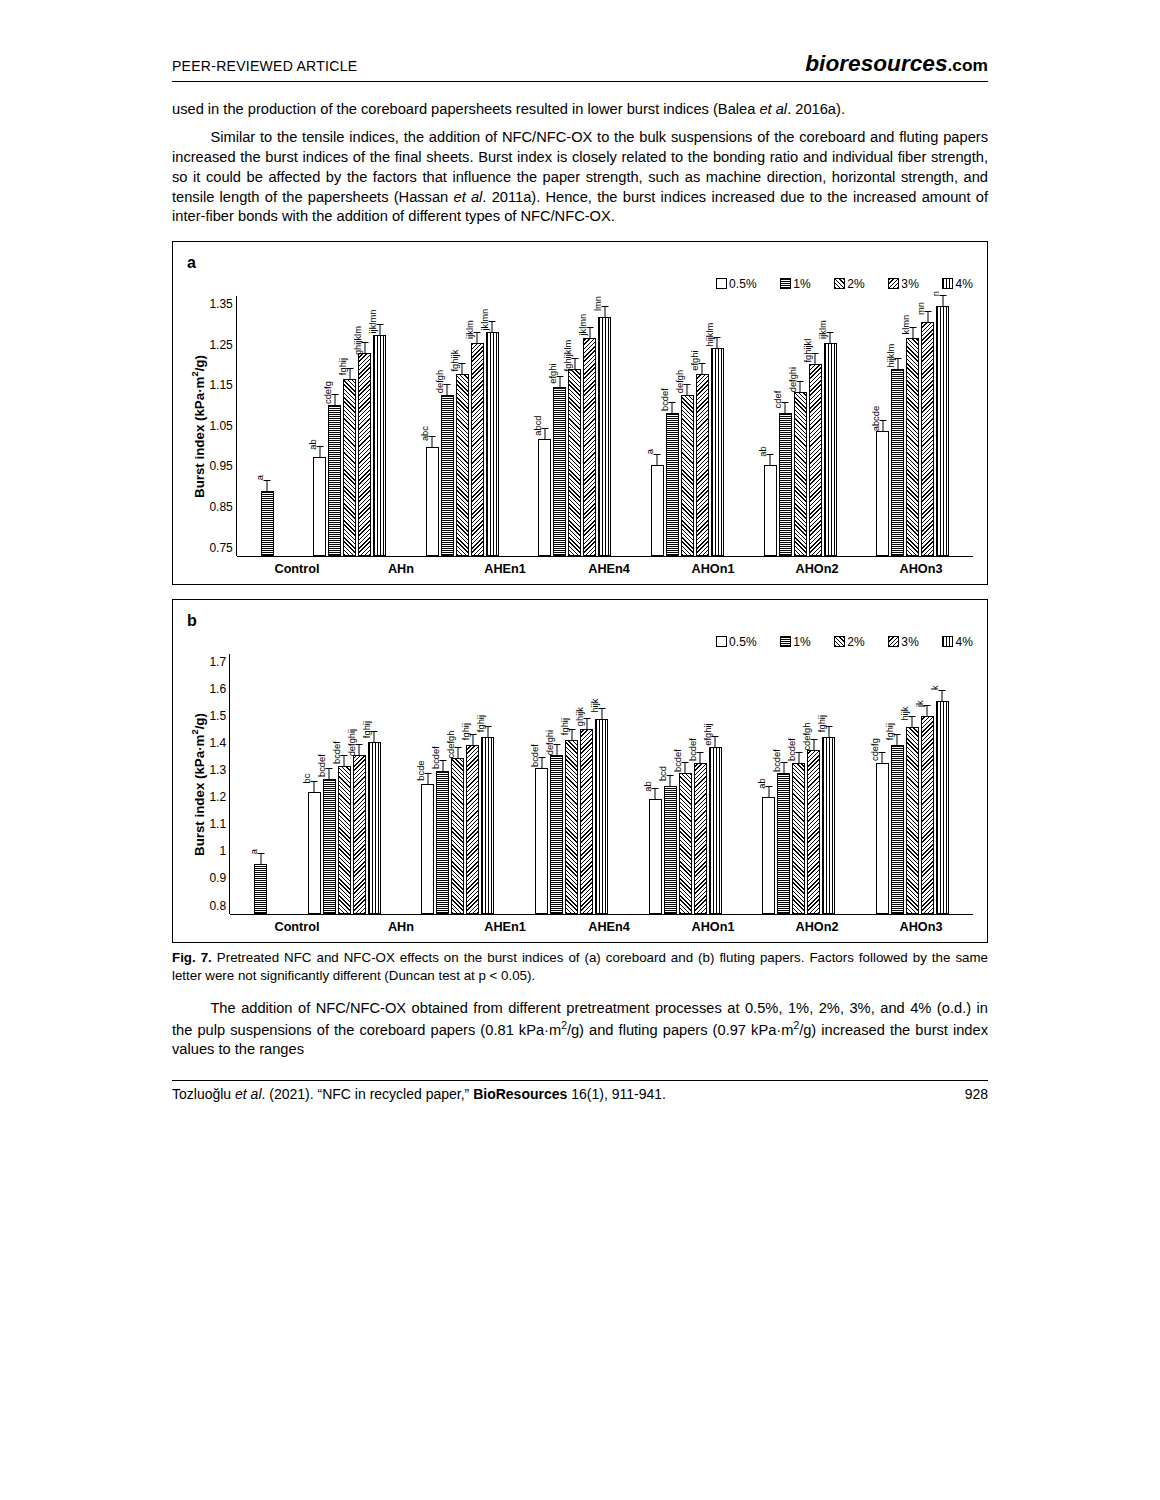PEER-REVIEWED ARTICLE
bioresources.com
used in the production of the coreboard papersheets resulted in lower burst indices (Balea et al. 2016a).
Similar to the tensile indices, the addition of NFC/NFC-OX to the bulk suspensions of the coreboard and fluting papers increased the burst indices of the final sheets. Burst index is closely related to the bonding ratio and individual fiber strength, so it could be affected by the factors that influence the paper strength, such as machine direction, horizontal strength, and tensile length of the papersheets (Hassan et al. 2011a). Hence, the burst indices increased due to the increased amount of inter-fiber bonds with the addition of different types of NFC/NFC-OX.
a
0.5% 1% 2% 3% 4%
Burst index (kPa·m2/g)
1.35
1.25
1.15
1.05
0.95
0.85
0.75
a
ab
cdefg
fghij
ghijklm
ijklmn
abc
defgh
fghijk
ijklm
jklmn
abcd
efghi
fghijklm
jklmn
lmn
a
bcdef
defgh
efghi
hijklm
ab
cdef
defghi
fghijkl
ijklm
abcde
hijklm
klmn
mn
n
Control
AHn
AHEn1
AHEn4
AHOn1
AHOn2
AHOn3
b
0.5% 1% 2% 3% 4%
Burst index (kPa·m2/g)
1.7
1.6
1.5
1.4
1.3
1.2
1.1
1
0.9
0.8
a
bc
bcdef
bcdef
defghij
fghij
bcde
bcdef
cdefgh
fghij
fghij
bcdef
defghi
fghij
ghijk
hijk
ab
bcd
bcdef
bcdef
efghij
ab
bcdef
bcdef
cdefgh
fghij
cdefg
fghij
hijk
jk
k
Control
AHn
AHEn1
AHEn4
AHOn1
AHOn2
AHOn3
Fig. 7. Pretreated NFC and NFC-OX effects on the burst indices of (a) coreboard and (b) fluting papers. Factors followed by the same letter were not significantly different (Duncan test at p < 0.05).
The addition of NFC/NFC-OX obtained from different pretreatment processes at 0.5%, 1%, 2%, 3%, and 4% (o.d.) in the pulp suspensions of the coreboard papers (0.81 kPa·m2/g) and fluting papers (0.97 kPa·m2/g) increased the burst index values to the ranges
Tozluoğlu et al. (2021). “NFC in recycled paper,” BioResources 16(1), 911-941.
928